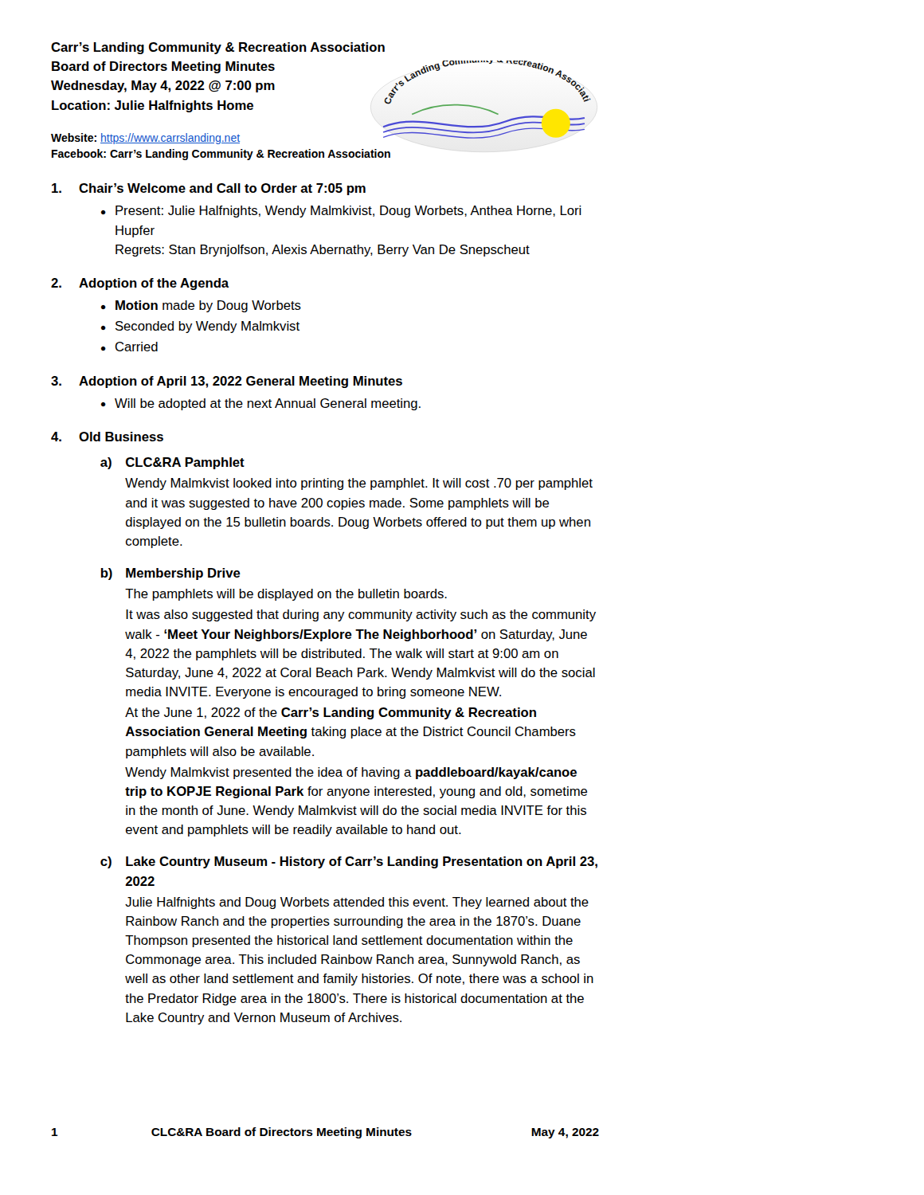Carr’s Landing Community & Recreation Association
Board of Directors Meeting Minutes
Wednesday, May 4, 2022 @ 7:00 pm
Location: Julie Halfnights Home
Website: https://www.carrslanding.net
Facebook: Carr’s Landing Community & Recreation Association
Chair’s Welcome and Call to Order at 7:05 pm
Present: Julie Halfnights, Wendy Malmkivist, Doug Worbets, Anthea Horne, Lori Hupfer
Regrets: Stan Brynjolfson, Alexis Abernathy, Berry Van De Snepscheut
Adoption of the Agenda
Motion made by Doug Worbets
Seconded by Wendy Malmkvist
Carried
Adoption of April 13, 2022 General Meeting Minutes
Will be adopted at the next Annual General meeting.
Old Business
CLC&RA Pamphlet
Wendy Malmkvist looked into printing the pamphlet. It will cost .70 per pamphlet and it was suggested to have 200 copies made. Some pamphlets will be displayed on the 15 bulletin boards. Doug Worbets offered to put them up when complete.
Membership Drive
The pamphlets will be displayed on the bulletin boards.
It was also suggested that during any community activity such as the community walk - ‘Meet Your Neighbors/Explore The Neighborhood’ on Saturday, June 4, 2022 the pamphlets will be distributed. The walk will start at 9:00 am on Saturday, June 4, 2022 at Coral Beach Park. Wendy Malmkvist will do the social media INVITE. Everyone is encouraged to bring someone NEW.
At the June 1, 2022 of the Carr’s Landing Community & Recreation Association General Meeting taking place at the District Council Chambers pamphlets will also be available.
Wendy Malmkvist presented the idea of having a paddleboard/kayak/canoe trip to KOPJE Regional Park for anyone interested, young and old, sometime in the month of June. Wendy Malmkvist will do the social media INVITE for this event and pamphlets will be readily available to hand out.
Lake Country Museum - History of Carr’s Landing Presentation on April 23, 2022
Julie Halfnights and Doug Worbets attended this event. They learned about the Rainbow Ranch and the properties surrounding the area in the 1870’s. Duane Thompson presented the historical land settlement documentation within the Commonage area. This included Rainbow Ranch area, Sunnywold Ranch, as well as other land settlement and family histories. Of note, there was a school in the Predator Ridge area in the 1800’s. There is historical documentation at the Lake Country and Vernon Museum of Archives.
1 CLC&RA Board of Directors Meeting Minutes May 4, 2022